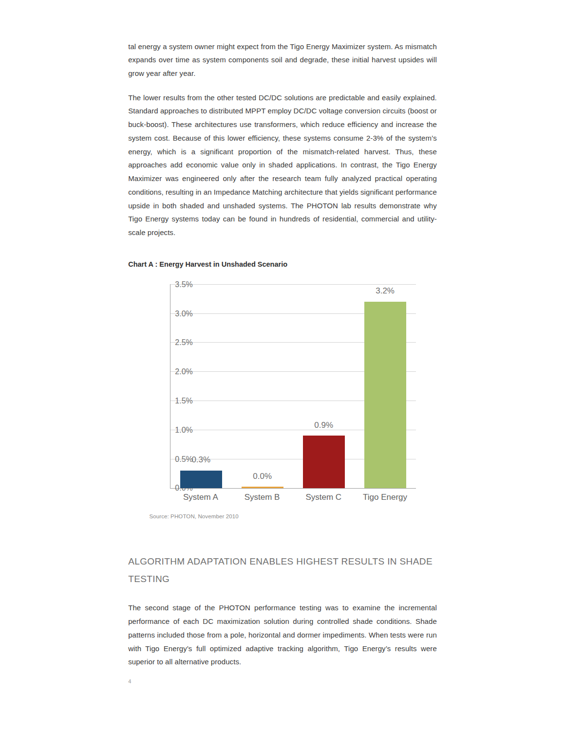tal energy a system owner might expect from the Tigo Energy Maximizer system. As mismatch expands over time as system components soil and degrade, these initial harvest upsides will grow year after year.
The lower results from the other tested DC/DC solutions are predictable and easily explained. Standard approaches to distributed MPPT employ DC/DC voltage conversion circuits (boost or buck-boost). These architectures use transformers, which reduce efficiency and increase the system cost. Because of this lower efficiency, these systems consume 2-3% of the system’s energy, which is a significant proportion of the mismatch-related harvest. Thus, these approaches add economic value only in shaded applications. In contrast, the Tigo Energy Maximizer was engineered only after the research team fully analyzed practical operating conditions, resulting in an Impedance Matching architecture that yields significant performance upside in both shaded and unshaded systems. The PHOTON lab results demonstrate why Tigo Energy systems today can be found in hundreds of residential, commercial and utility-scale projects.
Chart A : Energy Harvest in Unshaded Scenario
3.5%
3.0%
2.5%
2.0%
1.5%
1.0%
0.5%
0.0%
0.3%
0.0%
0.9%
3.2%
System A System B System C Tigo Energy
Source: PHOTON, November 2010
Algorithm Adaptation Enables Highest Results in Shade Testing
The second stage of the PHOTON performance testing was to examine the incremental performance of each DC maximization solution during controlled shade conditions. Shade patterns included those from a pole, horizontal and dormer impediments. When tests were run with Tigo Energy’s full optimized adaptive tracking algorithm, Tigo Energy’s results were superior to all alternative products.
4